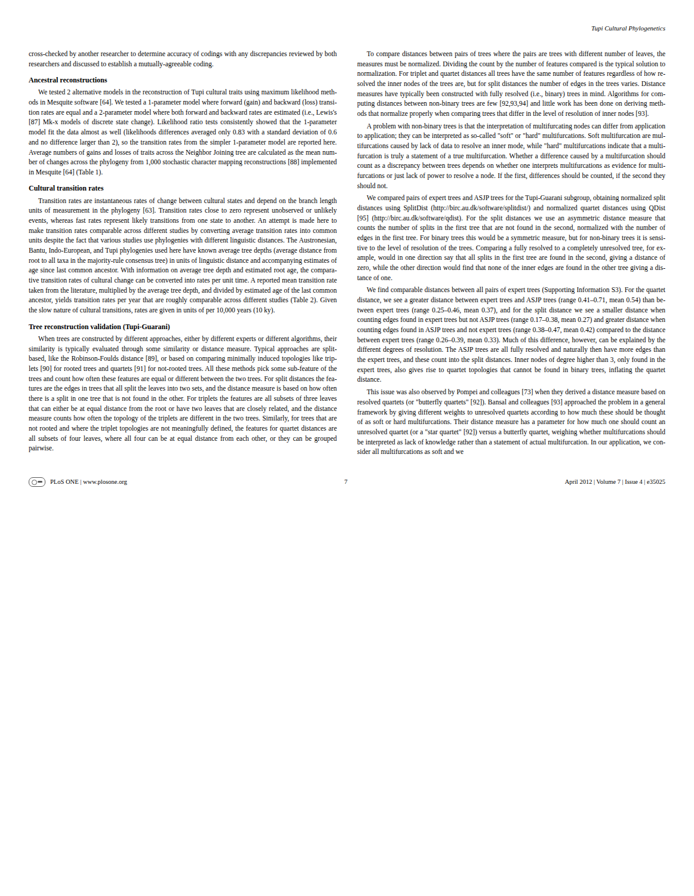Tupi Cultural Phylogenetics
cross-checked by another researcher to determine accuracy of codings with any discrepancies reviewed by both researchers and discussed to establish a mutually-agreeable coding.
Ancestral reconstructions
We tested 2 alternative models in the reconstruction of Tupi cultural traits using maximum likelihood methods in Mesquite software [64]. We tested a 1-parameter model where forward (gain) and backward (loss) transition rates are equal and a 2-parameter model where both forward and backward rates are estimated (i.e., Lewis's [87] Mk-x models of discrete state change). Likelihood ratio tests consistently showed that the 1-parameter model fit the data almost as well (likelihoods differences averaged only 0.83 with a standard deviation of 0.6 and no difference larger than 2), so the transition rates from the simpler 1-parameter model are reported here. Average numbers of gains and losses of traits across the Neighbor Joining tree are calculated as the mean number of changes across the phylogeny from 1,000 stochastic character mapping reconstructions [88] implemented in Mesquite [64] (Table 1).
Cultural transition rates
Transition rates are instantaneous rates of change between cultural states and depend on the branch length units of measurement in the phylogeny [63]. Transition rates close to zero represent unobserved or unlikely events, whereas fast rates represent likely transitions from one state to another. An attempt is made here to make transition rates comparable across different studies by converting average transition rates into common units despite the fact that various studies use phylogenies with different linguistic distances. The Austronesian, Bantu, Indo-European, and Tupi phylogenies used here have known average tree depths (average distance from root to all taxa in the majority-rule consensus tree) in units of linguistic distance and accompanying estimates of age since last common ancestor. With information on average tree depth and estimated root age, the comparative transition rates of cultural change can be converted into rates per unit time. A reported mean transition rate taken from the literature, multiplied by the average tree depth, and divided by estimated age of the last common ancestor, yields transition rates per year that are roughly comparable across different studies (Table 2). Given the slow nature of cultural transitions, rates are given in units of per 10,000 years (10 ky).
Tree reconstruction validation (Tupi-Guarani)
When trees are constructed by different approaches, either by different experts or different algorithms, their similarity is typically evaluated through some similarity or distance measure. Typical approaches are split-based, like the Robinson-Foulds distance [89], or based on comparing minimally induced topologies like triplets [90] for rooted trees and quartets [91] for not-rooted trees. All these methods pick some sub-feature of the trees and count how often these features are equal or different between the two trees. For split distances the features are the edges in trees that all split the leaves into two sets, and the distance measure is based on how often there is a split in one tree that is not found in the other. For triplets the features are all subsets of three leaves that can either be at equal distance from the root or have two leaves that are closely related, and the distance measure counts how often the topology of the triplets are different in the two trees. Similarly, for trees that are not rooted and where the triplet topologies are not meaningfully defined, the features for quartet distances are all subsets of four leaves, where all four can be at equal distance from each other, or they can be grouped pairwise.
To compare distances between pairs of trees where the pairs are trees with different number of leaves, the measures must be normalized. Dividing the count by the number of features compared is the typical solution to normalization. For triplet and quartet distances all trees have the same number of features regardless of how resolved the inner nodes of the trees are, but for split distances the number of edges in the trees varies. Distance measures have typically been constructed with fully resolved (i.e., binary) trees in mind. Algorithms for computing distances between non-binary trees are few [92,93,94] and little work has been done on deriving methods that normalize properly when comparing trees that differ in the level of resolution of inner nodes [93].
A problem with non-binary trees is that the interpretation of multifurcating nodes can differ from application to application; they can be interpreted as so-called "soft" or "hard" multifurcations. Soft multifurcation are multifurcations caused by lack of data to resolve an inner mode, while "hard" multifurcations indicate that a multifurcation is truly a statement of a true multifurcation. Whether a difference caused by a multifurcation should count as a discrepancy between trees depends on whether one interprets multifurcations as evidence for multifurcations or just lack of power to resolve a node. If the first, differences should be counted, if the second they should not.
We compared pairs of expert trees and ASJP trees for the Tupi-Guarani subgroup, obtaining normalized split distances using SplitDist (http://birc.au.dk/software/splitdist/) and normalized quartet distances using QDist [95] (http://birc.au.dk/software/qdist). For the split distances we use an asymmetric distance measure that counts the number of splits in the first tree that are not found in the second, normalized with the number of edges in the first tree. For binary trees this would be a symmetric measure, but for non-binary trees it is sensitive to the level of resolution of the trees. Comparing a fully resolved to a completely unresolved tree, for example, would in one direction say that all splits in the first tree are found in the second, giving a distance of zero, while the other direction would find that none of the inner edges are found in the other tree giving a distance of one.
We find comparable distances between all pairs of expert trees (Supporting Information S3). For the quartet distance, we see a greater distance between expert trees and ASJP trees (range 0.41–0.71, mean 0.54) than between expert trees (range 0.25–0.46, mean 0.37), and for the split distance we see a smaller distance when counting edges found in expert trees but not ASJP trees (range 0.17–0.38, mean 0.27) and greater distance when counting edges found in ASJP trees and not expert trees (range 0.38–0.47, mean 0.42) compared to the distance between expert trees (range 0.26–0.39, mean 0.33). Much of this difference, however, can be explained by the different degrees of resolution. The ASJP trees are all fully resolved and naturally then have more edges than the expert trees, and these count into the split distances. Inner nodes of degree higher than 3, only found in the expert trees, also gives rise to quartet topologies that cannot be found in binary trees, inflating the quartet distance.
This issue was also observed by Pompei and colleagues [73] when they derived a distance measure based on resolved quartets (or "butterfly quartets" [92]). Bansal and colleagues [93] approached the problem in a general framework by giving different weights to unresolved quartets according to how much these should be thought of as soft or hard multifurcations. Their distance measure has a parameter for how much one should count an unresolved quartet (or a "star quartet" [92]) versus a butterfly quartet, weighing whether multifurcations should be interpreted as lack of knowledge rather than a statement of actual multifurcation. In our application, we consider all multifurcations as soft and we
PLoS ONE | www.plosone.org
7
April 2012 | Volume 7 | Issue 4 | e35025